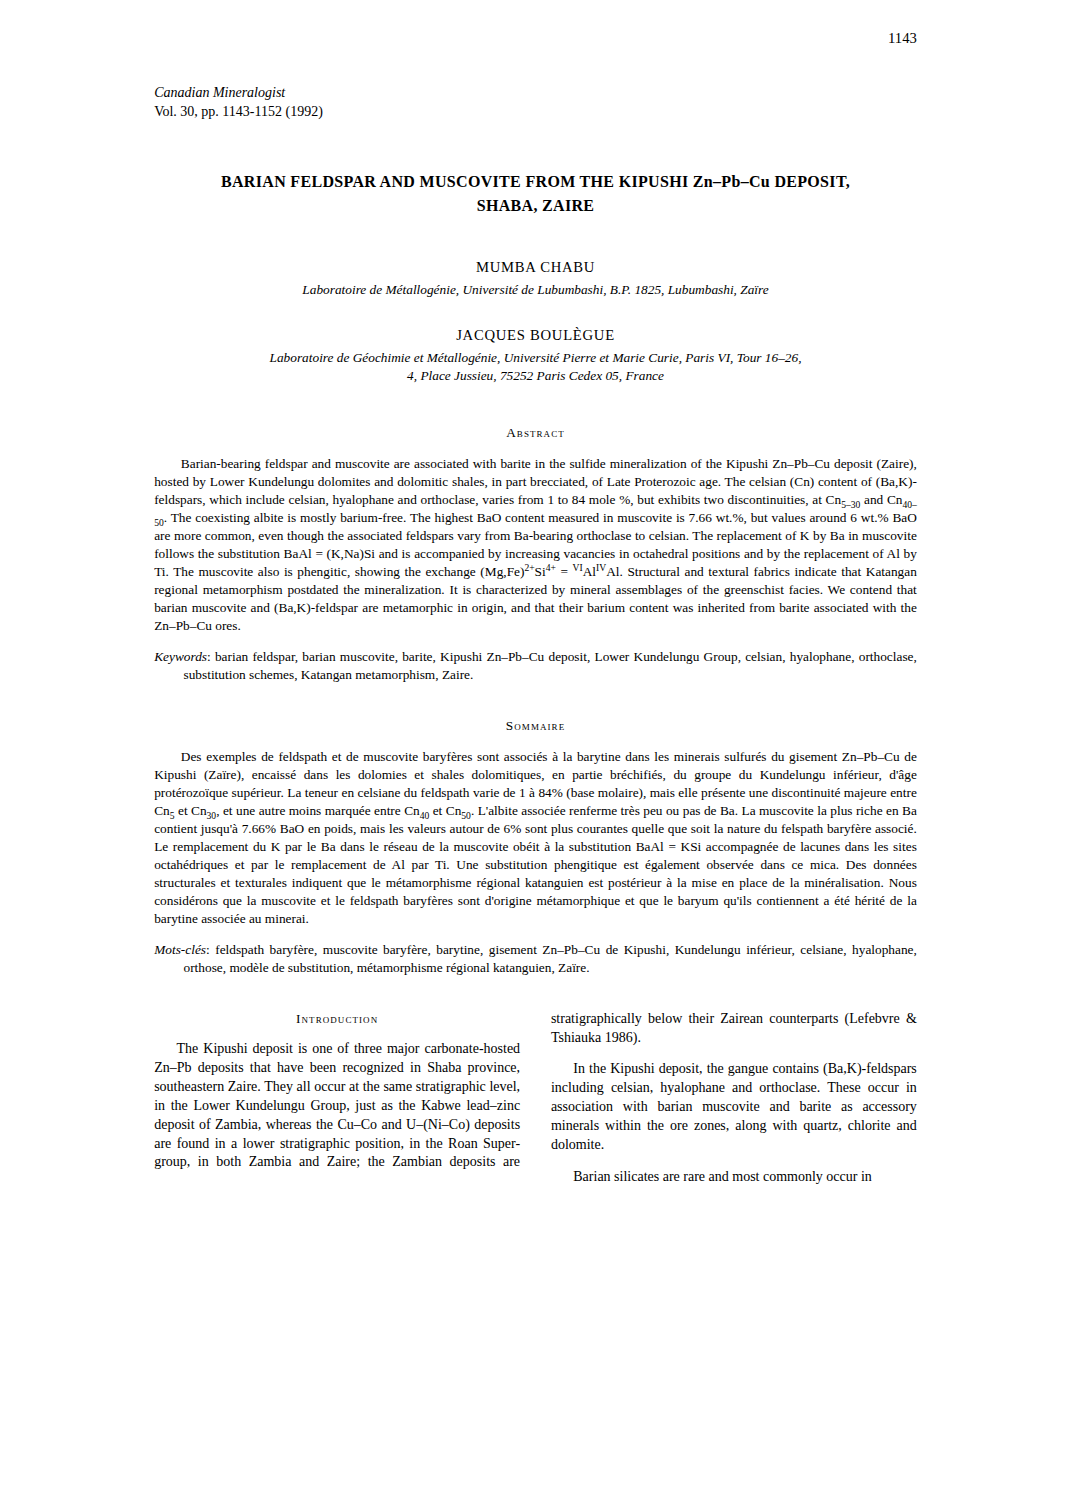1143
Canadian Mineralogist
Vol. 30, pp. 1143-1152 (1992)
BARIAN FELDSPAR AND MUSCOVITE FROM THE KIPUSHI Zn–Pb–Cu DEPOSIT,
SHABA, ZAIRE
MUMBA CHABU
Laboratoire de Métallogénie, Université de Lubumbashi, B.P. 1825, Lubumbashi, Zaïre
JACQUES BOULÈGUE
Laboratoire de Géochimie et Métallogénie, Université Pierre et Marie Curie, Paris VI, Tour 16–26,
4, Place Jussieu, 75252 Paris Cedex 05, France
Abstract
Barian-bearing feldspar and muscovite are associated with barite in the sulfide mineralization of the Kipushi Zn–Pb–Cu deposit (Zaire), hosted by Lower Kundelungu dolomites and dolomitic shales, in part brecciated, of Late Proterozoic age. The celsian (Cn) content of (Ba,K)-feldspars, which include celsian, hyalophane and orthoclase, varies from 1 to 84 mole %, but exhibits two discontinuities, at Cn5–30 and Cn40–50. The coexisting albite is mostly barium-free. The highest BaO content measured in muscovite is 7.66 wt.%, but values around 6 wt.% BaO are more common, even though the associated feldspars vary from Ba-bearing orthoclase to celsian. The replacement of K by Ba in muscovite follows the substitution BaAl = (K,Na)Si and is accompanied by increasing vacancies in octahedral positions and by the replacement of Al by Ti. The muscovite also is phengitic, showing the exchange (Mg,Fe)2+Si4+ = VIAlIVAl. Structural and textural fabrics indicate that Katangan regional metamorphism postdated the mineralization. It is characterized by mineral assemblages of the greenschist facies. We contend that barian muscovite and (Ba,K)-feldspar are metamorphic in origin, and that their barium content was inherited from barite associated with the Zn–Pb–Cu ores.
Keywords: barian feldspar, barian muscovite, barite, Kipushi Zn–Pb–Cu deposit, Lower Kundelungu Group, celsian, hyalophane, orthoclase, substitution schemes, Katangan metamorphism, Zaire.
Sommaire
Des exemples de feldspath et de muscovite baryfères sont associés à la barytine dans les minerais sulfurés du gisement Zn–Pb–Cu de Kipushi (Zaïre), encaissé dans les dolomies et shales dolomitiques, en partie bréchifiés, du groupe du Kundelungu inférieur, d'âge protérozoïque supérieur. La teneur en celsiane du feldspath varie de 1 à 84% (base molaire), mais elle présente une discontinuité majeure entre Cn5 et Cn30, et une autre moins marquée entre Cn40 et Cn50. L'albite associée renferme très peu ou pas de Ba. La muscovite la plus riche en Ba contient jusqu'à 7.66% BaO en poids, mais les valeurs autour de 6% sont plus courantes quelle que soit la nature du felspath baryfère associé. Le remplacement du K par le Ba dans le réseau de la muscovite obéit à la substitution BaAl = KSi accompagnée de lacunes dans les sites octahédriques et par le remplacement de Al par Ti. Une substitution phengitique est également observée dans ce mica. Des données structurales et texturales indiquent que le métamorphisme régional katanguien est postérieur à la mise en place de la minéralisation. Nous considérons que la muscovite et le feldspath baryfères sont d'origine métamorphique et que le baryum qu'ils contiennent a été hérité de la barytine associée au minerai.
Mots-clés: feldspath baryfère, muscovite baryfère, barytine, gisement Zn–Pb–Cu de Kipushi, Kundelungu inférieur, celsiane, hyalophane, orthose, modèle de substitution, métamorphisme régional katanguien, Zaïre.
Introduction
The Kipushi deposit is one of three major carbonate-hosted Zn–Pb deposits that have been recognized in Shaba province, southeastern Zaire. They all occur at the same stratigraphic level, in the Lower Kundelungu Group, just as the Kabwe lead–zinc deposit of Zambia, whereas the Cu–Co and U–(Ni–Co) deposits are found in a lower stratigraphic position, in the Roan Super-group, in both Zambia and Zaire; the Zambian deposits are stratigraphically below their Zairean counterparts (Lefebvre & Tshiauka 1986).
In the Kipushi deposit, the gangue contains (Ba,K)-feldspars including celsian, hyalophane and orthoclase. These occur in association with barian muscovite and barite as accessory minerals within the ore zones, along with quartz, chlorite and dolomite.
Barian silicates are rare and most commonly occur in